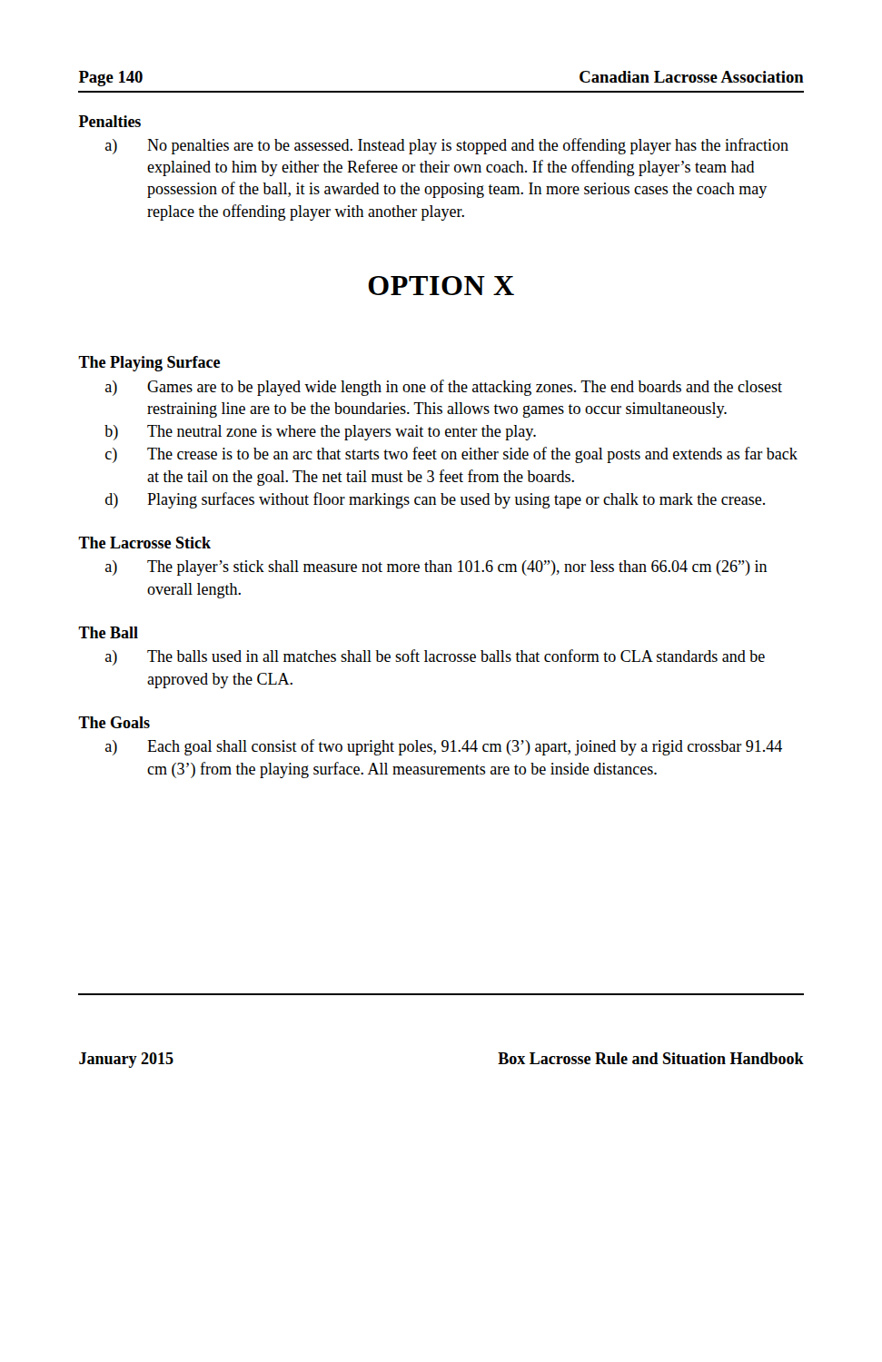Page 140 Canadian Lacrosse Association
Penalties
a) No penalties are to be assessed. Instead play is stopped and the offending player has the infraction explained to him by either the Referee or their own coach. If the offending player’s team had possession of the ball, it is awarded to the opposing team. In more serious cases the coach may replace the offending player with another player.
OPTION X
The Playing Surface
a) Games are to be played wide length in one of the attacking zones. The end boards and the closest restraining line are to be the boundaries. This allows two games to occur simultaneously.
b) The neutral zone is where the players wait to enter the play.
c) The crease is to be an arc that starts two feet on either side of the goal posts and extends as far back at the tail on the goal. The net tail must be 3 feet from the boards.
d) Playing surfaces without floor markings can be used by using tape or chalk to mark the crease.
The Lacrosse Stick
a) The player’s stick shall measure not more than 101.6 cm (40”), nor less than 66.04 cm (26”) in overall length.
The Ball
a) The balls used in all matches shall be soft lacrosse balls that conform to CLA standards and be approved by the CLA.
The Goals
a) Each goal shall consist of two upright poles, 91.44 cm (3’) apart, joined by a rigid crossbar 91.44 cm (3’) from the playing surface. All measurements are to be inside distances.
January 2015 Box Lacrosse Rule and Situation Handbook